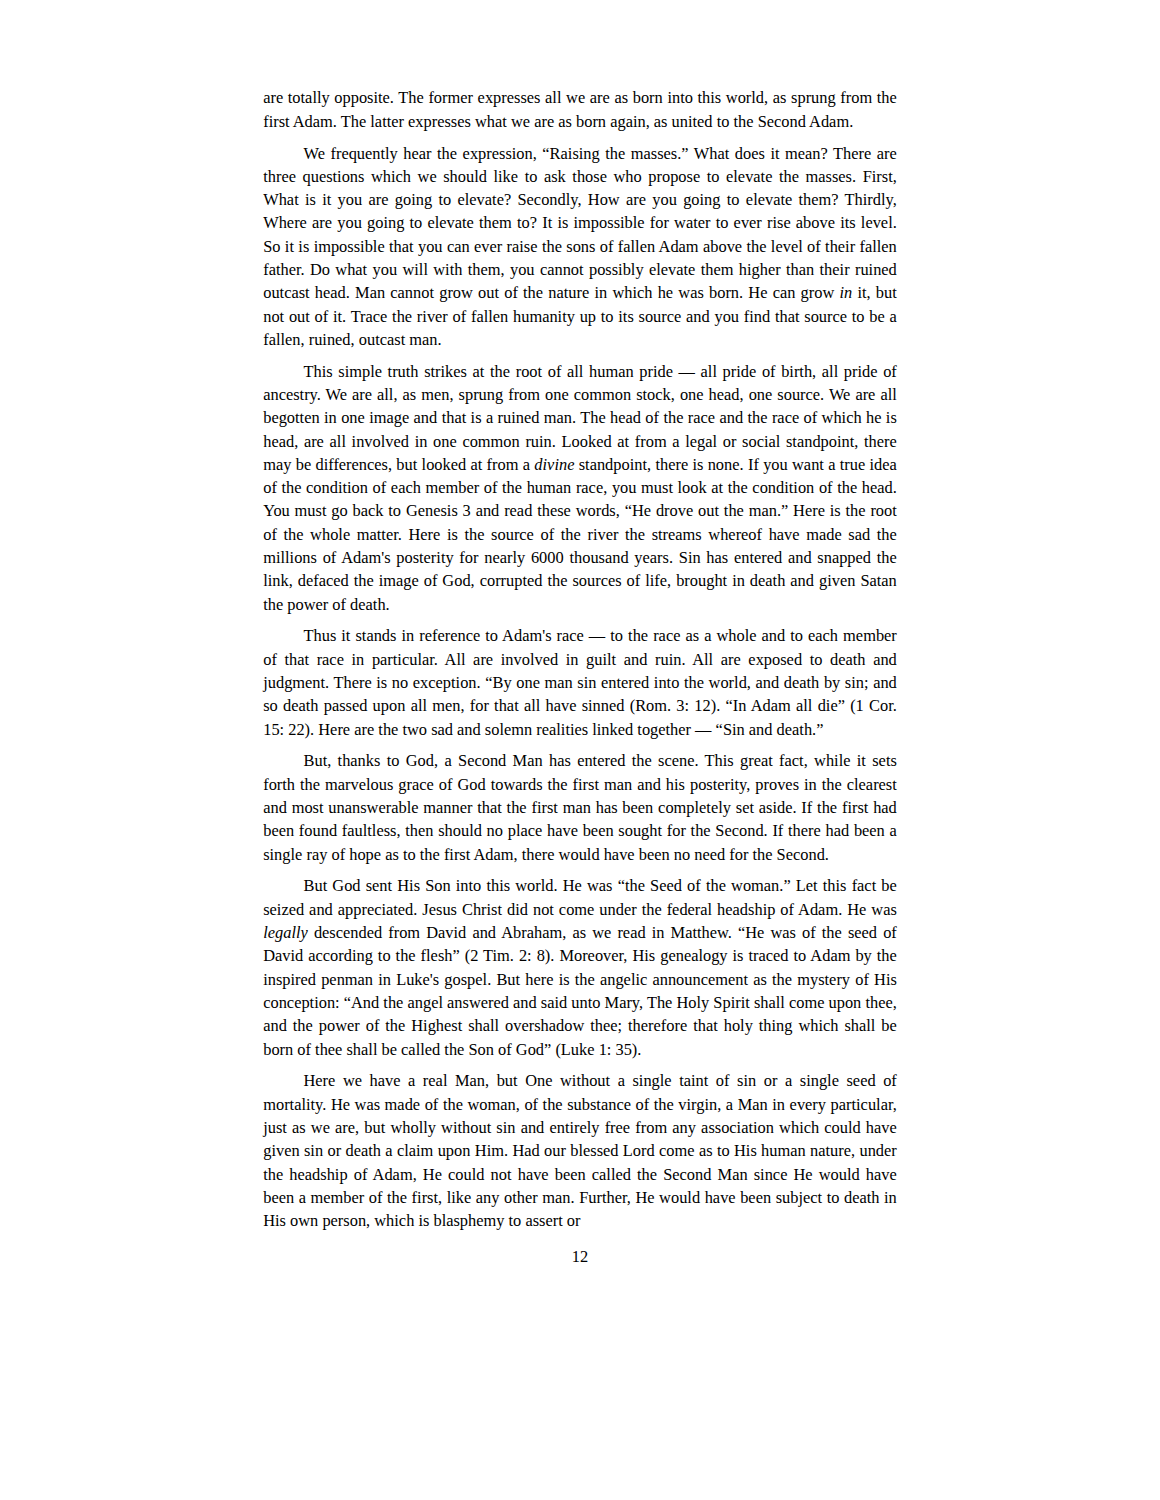are totally opposite. The former expresses all we are as born into this world, as sprung from the first Adam. The latter expresses what we are as born again, as united to the Second Adam.
We frequently hear the expression, “Raising the masses.” What does it mean? There are three questions which we should like to ask those who propose to elevate the masses. First, What is it you are going to elevate? Secondly, How are you going to elevate them? Thirdly, Where are you going to elevate them to? It is impossible for water to ever rise above its level. So it is impossible that you can ever raise the sons of fallen Adam above the level of their fallen father. Do what you will with them, you cannot possibly elevate them higher than their ruined outcast head. Man cannot grow out of the nature in which he was born. He can grow in it, but not out of it. Trace the river of fallen humanity up to its source and you find that source to be a fallen, ruined, outcast man.
This simple truth strikes at the root of all human pride — all pride of birth, all pride of ancestry. We are all, as men, sprung from one common stock, one head, one source. We are all begotten in one image and that is a ruined man. The head of the race and the race of which he is head, are all involved in one common ruin. Looked at from a legal or social standpoint, there may be differences, but looked at from a divine standpoint, there is none. If you want a true idea of the condition of each member of the human race, you must look at the condition of the head. You must go back to Genesis 3 and read these words, “He drove out the man.” Here is the root of the whole matter. Here is the source of the river the streams whereof have made sad the millions of Adam's posterity for nearly 6000 thousand years. Sin has entered and snapped the link, defaced the image of God, corrupted the sources of life, brought in death and given Satan the power of death.
Thus it stands in reference to Adam's race — to the race as a whole and to each member of that race in particular. All are involved in guilt and ruin. All are exposed to death and judgment. There is no exception. “By one man sin entered into the world, and death by sin; and so death passed upon all men, for that all have sinned (Rom. 3: 12). “In Adam all die” (1 Cor. 15: 22). Here are the two sad and solemn realities linked together — “Sin and death.”
But, thanks to God, a Second Man has entered the scene. This great fact, while it sets forth the marvelous grace of God towards the first man and his posterity, proves in the clearest and most unanswerable manner that the first man has been completely set aside. If the first had been found faultless, then should no place have been sought for the Second. If there had been a single ray of hope as to the first Adam, there would have been no need for the Second.
But God sent His Son into this world. He was “the Seed of the woman.” Let this fact be seized and appreciated. Jesus Christ did not come under the federal headship of Adam. He was legally descended from David and Abraham, as we read in Matthew. “He was of the seed of David according to the flesh” (2 Tim. 2: 8). Moreover, His genealogy is traced to Adam by the inspired penman in Luke's gospel. But here is the angelic announcement as the mystery of His conception: “And the angel answered and said unto Mary, The Holy Spirit shall come upon thee, and the power of the Highest shall overshadow thee; therefore that holy thing which shall be born of thee shall be called the Son of God” (Luke 1: 35).
Here we have a real Man, but One without a single taint of sin or a single seed of mortality. He was made of the woman, of the substance of the virgin, a Man in every particular, just as we are, but wholly without sin and entirely free from any association which could have given sin or death a claim upon Him. Had our blessed Lord come as to His human nature, under the headship of Adam, He could not have been called the Second Man since He would have been a member of the first, like any other man. Further, He would have been subject to death in His own person, which is blasphemy to assert or
12